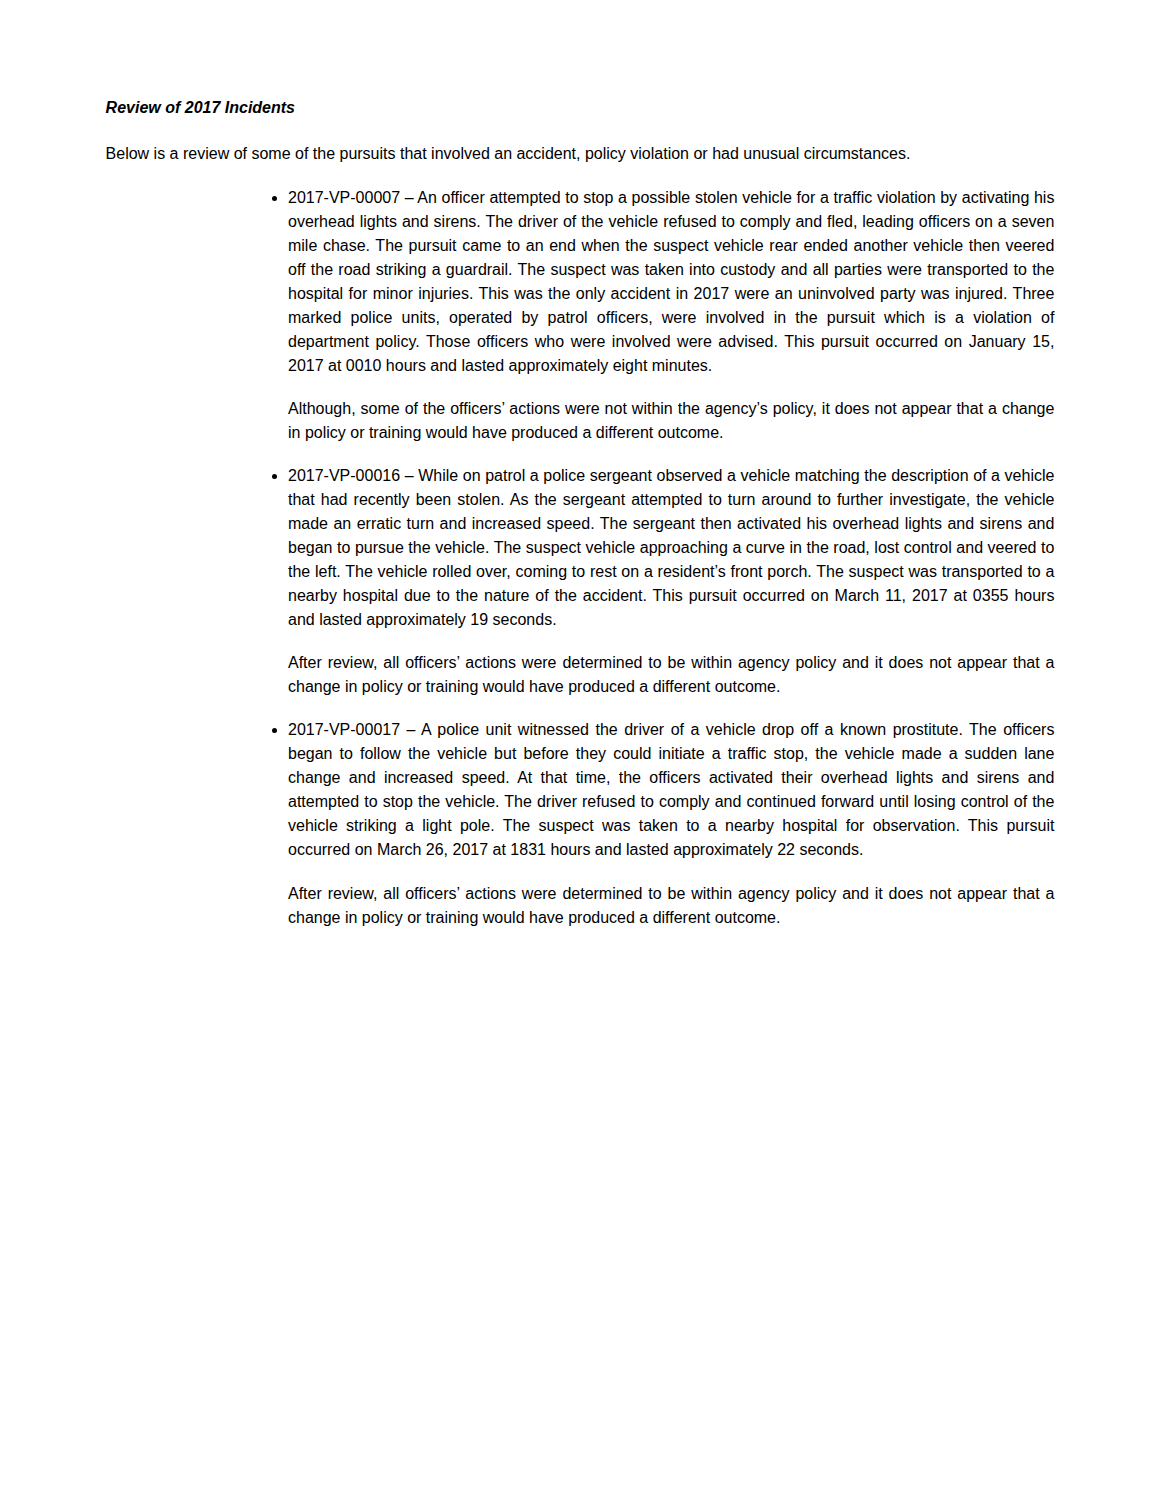Review of 2017 Incidents
Below is a review of some of the pursuits that involved an accident, policy violation or had unusual circumstances.
2017-VP-00007 – An officer attempted to stop a possible stolen vehicle for a traffic violation by activating his overhead lights and sirens. The driver of the vehicle refused to comply and fled, leading officers on a seven mile chase. The pursuit came to an end when the suspect vehicle rear ended another vehicle then veered off the road striking a guardrail. The suspect was taken into custody and all parties were transported to the hospital for minor injuries. This was the only accident in 2017 were an uninvolved party was injured. Three marked police units, operated by patrol officers, were involved in the pursuit which is a violation of department policy. Those officers who were involved were advised. This pursuit occurred on January 15, 2017 at 0010 hours and lasted approximately eight minutes.
Although, some of the officers’ actions were not within the agency’s policy, it does not appear that a change in policy or training would have produced a different outcome.
2017-VP-00016 – While on patrol a police sergeant observed a vehicle matching the description of a vehicle that had recently been stolen. As the sergeant attempted to turn around to further investigate, the vehicle made an erratic turn and increased speed. The sergeant then activated his overhead lights and sirens and began to pursue the vehicle. The suspect vehicle approaching a curve in the road, lost control and veered to the left. The vehicle rolled over, coming to rest on a resident’s front porch. The suspect was transported to a nearby hospital due to the nature of the accident. This pursuit occurred on March 11, 2017 at 0355 hours and lasted approximately 19 seconds.
After review, all officers’ actions were determined to be within agency policy and it does not appear that a change in policy or training would have produced a different outcome.
2017-VP-00017 – A police unit witnessed the driver of a vehicle drop off a known prostitute. The officers began to follow the vehicle but before they could initiate a traffic stop, the vehicle made a sudden lane change and increased speed. At that time, the officers activated their overhead lights and sirens and attempted to stop the vehicle. The driver refused to comply and continued forward until losing control of the vehicle striking a light pole. The suspect was taken to a nearby hospital for observation. This pursuit occurred on March 26, 2017 at 1831 hours and lasted approximately 22 seconds.
After review, all officers’ actions were determined to be within agency policy and it does not appear that a change in policy or training would have produced a different outcome.